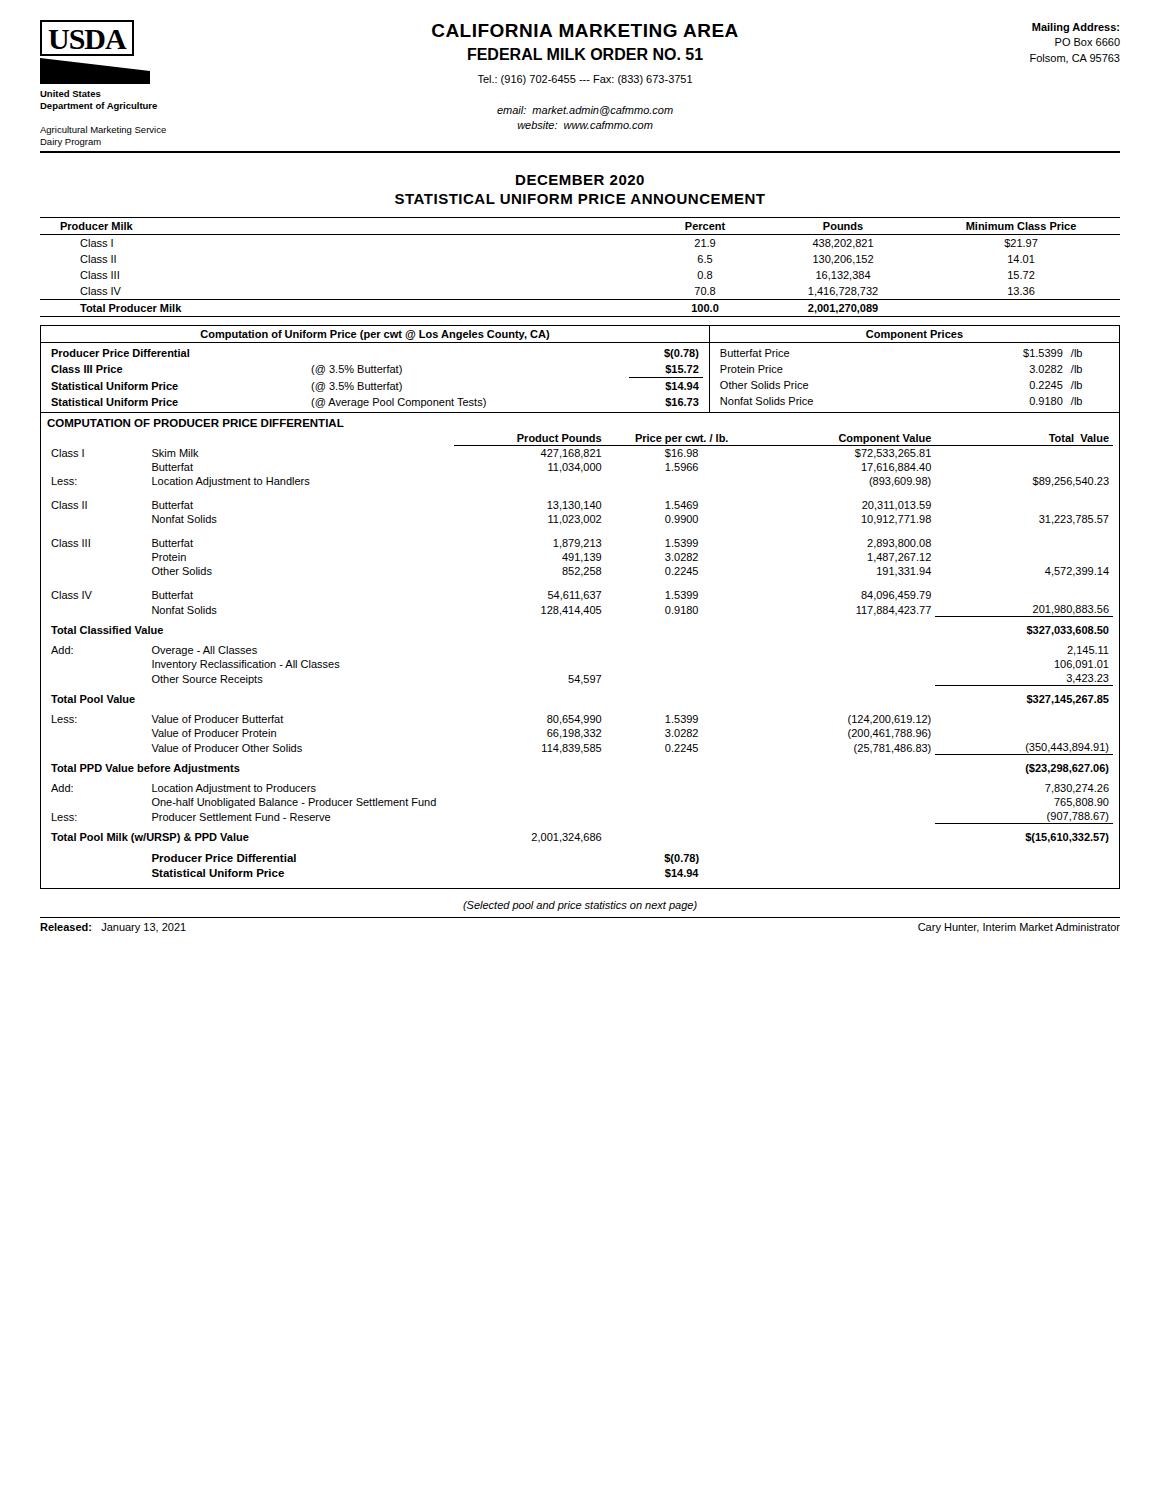USDA
United States
Department of Agriculture
Agricultural Marketing Service
Dairy Program
CALIFORNIA MARKETING AREA
FEDERAL MILK ORDER NO. 51
Tel.: (916) 702-6455 --- Fax: (833) 673-3751
email: market.admin@cafmmo.com
website: www.cafmmo.com
Mailing Address:
PO Box 6660
Folsom, CA 95763
DECEMBER 2020
STATISTICAL UNIFORM PRICE ANNOUNCEMENT
| Producer Milk | Percent | Pounds | Minimum Class Price |
| --- | --- | --- | --- |
| Class I | 21.9 | 438,202,821 | $21.97 |
| Class II | 6.5 | 130,206,152 | 14.01 |
| Class III | 0.8 | 16,132,384 | 15.72 |
| Class IV | 70.8 | 1,416,728,732 | 13.36 |
| Total Producer Milk | 100.0 | 2,001,270,089 | |
| Computation of Uniform Price (per cwt @ Los Angeles County, CA) | Component Prices |
| / Producer Price Differential / / $(0.78) / / Class III Price / (@ 3.5% Butterfat) / $15.72 / / Statistical Uniform Price / (@ 3.5% Butterfat) / $14.94 / / Statistical Uniform Price / (@ Average Pool Component Tests) / $16.73 / | / Butterfat Price / $1.5399 / /lb / / Protein Price / 3.0282 / /lb / / Other Solids Price / 0.2245 / /lb / / Nonfat Solids Price / 0.9180 / /lb / |
COMPUTATION OF PRODUCER PRICE DIFFERENTIAL
| | | Product Pounds | Price per cwt. / lb. | Component Value | Total Value |
| --- | --- | --- | --- | --- | --- |
| Class I | Skim Milk | 427,168,821 | $16.98 | $72,533,265.81 | |
| | Butterfat | 11,034,000 | 1.5966 | 17,616,884.40 | |
| Less: | Location Adjustment to Handlers | | | (893,609.98) | $89,256,540.23 |
| Class II | Butterfat | 13,130,140 | 1.5469 | 20,311,013.59 | |
| | Nonfat Solids | 11,023,002 | 0.9900 | 10,912,771.98 | 31,223,785.57 |
| Class III | Butterfat | 1,879,213 | 1.5399 | 2,893,800.08 | |
| | Protein | 491,139 | 3.0282 | 1,487,267.12 | |
| | Other Solids | 852,258 | 0.2245 | 191,331.94 | 4,572,399.14 |
| Class IV | Butterfat | 54,611,637 | 1.5399 | 84,096,459.79 | |
| | Nonfat Solids | 128,414,405 | 0.9180 | 117,884,423.77 | 201,980,883.56 |
| Total Classified Value | | | | $327,033,608.50 |
| Add: | Overage - All Classes | | | | 2,145.11 |
| | Inventory Reclassification - All Classes | | | | 106,091.01 |
| | Other Source Receipts | 54,597 | | | 3,423.23 |
| Total Pool Value | | | | $327,145,267.85 |
| Less: | Value of Producer Butterfat | 80,654,990 | 1.5399 | (124,200,619.12) | |
| | Value of Producer Protein | 66,198,332 | 3.0282 | (200,461,788.96) | |
| | Value of Producer Other Solids | 114,839,585 | 0.2245 | (25,781,486.83) | (350,443,894.91) |
| Total PPD Value before Adjustments | | | | ($23,298,627.06) |
| Add: | Location Adjustment to Producers | | | | 7,830,274.26 |
| | One-half Unobligated Balance - Producer Settlement Fund | | | | 765,808.90 |
| Less: | Producer Settlement Fund - Reserve | | | | (907,788.67) |
| Total Pool Milk (w/URSP) & PPD Value | 2,001,324,686 | | | $(15,610,332.57) |
| | Producer Price Differential | | $(0.78) | | |
| | Statistical Uniform Price | | $14.94 | | |
(Selected pool and price statistics on next page)
Released: January 13, 2021
Cary Hunter, Interim Market Administrator